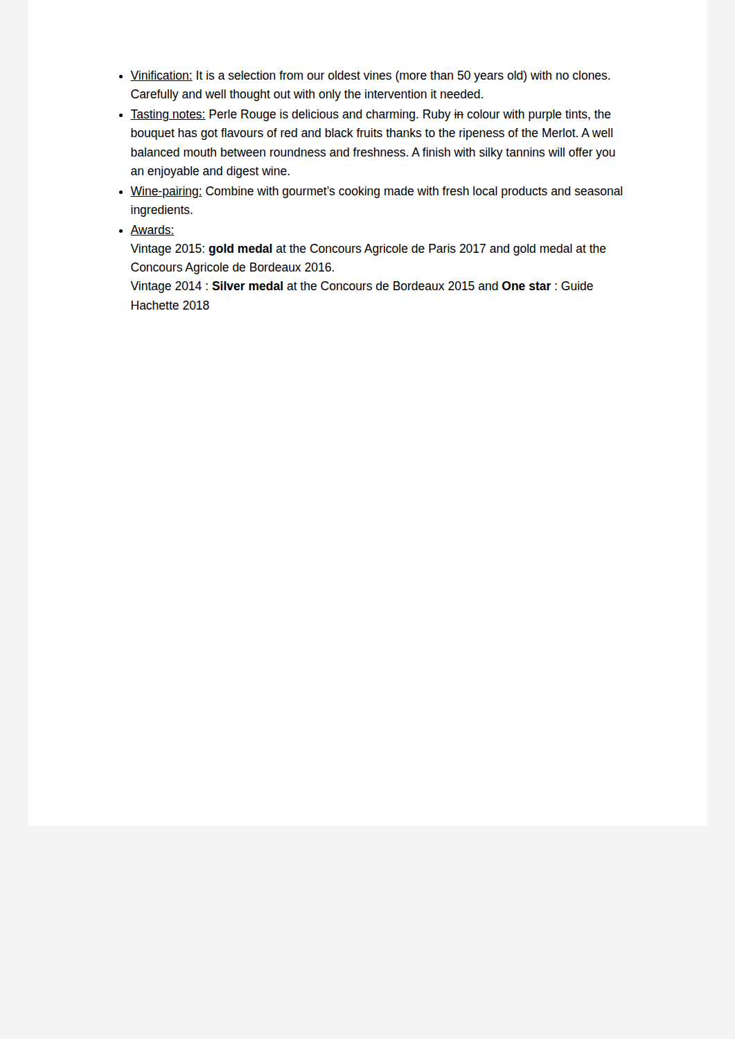Vinification: It is a selection from our oldest vines (more than 50 years old) with no clones. Carefully and well thought out with only the intervention it needed.
Tasting notes: Perle Rouge is delicious and charming. Ruby in colour with purple tints, the bouquet has got flavours of red and black fruits thanks to the ripeness of the Merlot. A well balanced mouth between roundness and freshness. A finish with silky tannins will offer you an enjoyable and digest wine.
Wine-pairing: Combine with gourmet’s cooking made with fresh local products and seasonal ingredients.
Awards:
Vintage 2015: gold medal at the Concours Agricole de Paris 2017 and gold medal at the Concours Agricole de Bordeaux 2016.
Vintage 2014 : Silver medal at the Concours de Bordeaux 2015 and One star : Guide Hachette 2018